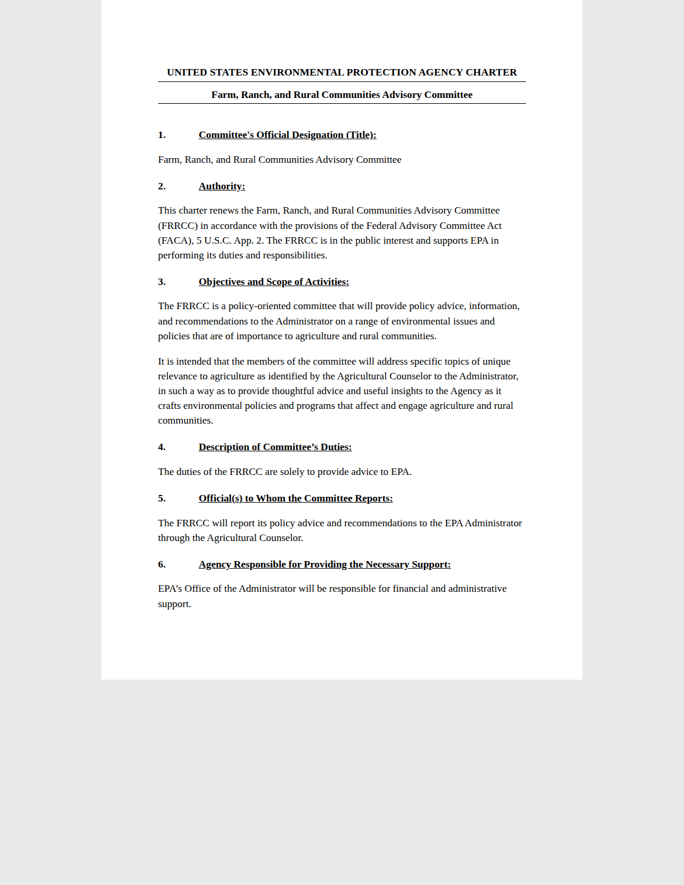UNITED STATES ENVIRONMENTAL PROTECTION AGENCY CHARTER
Farm, Ranch, and Rural Communities Advisory Committee
1. Committee's Official Designation (Title):
Farm, Ranch, and Rural Communities Advisory Committee
2. Authority:
This charter renews the Farm, Ranch, and Rural Communities Advisory Committee (FRRCC) in accordance with the provisions of the Federal Advisory Committee Act (FACA), 5 U.S.C. App. 2. The FRRCC is in the public interest and supports EPA in performing its duties and responsibilities.
3. Objectives and Scope of Activities:
The FRRCC is a policy-oriented committee that will provide policy advice, information, and recommendations to the Administrator on a range of environmental issues and policies that are of importance to agriculture and rural communities.
It is intended that the members of the committee will address specific topics of unique relevance to agriculture as identified by the Agricultural Counselor to the Administrator, in such a way as to provide thoughtful advice and useful insights to the Agency as it crafts environmental policies and programs that affect and engage agriculture and rural communities.
4. Description of Committee’s Duties:
The duties of the FRRCC are solely to provide advice to EPA.
5. Official(s) to Whom the Committee Reports:
The FRRCC will report its policy advice and recommendations to the EPA Administrator through the Agricultural Counselor.
6. Agency Responsible for Providing the Necessary Support:
EPA’s Office of the Administrator will be responsible for financial and administrative support.